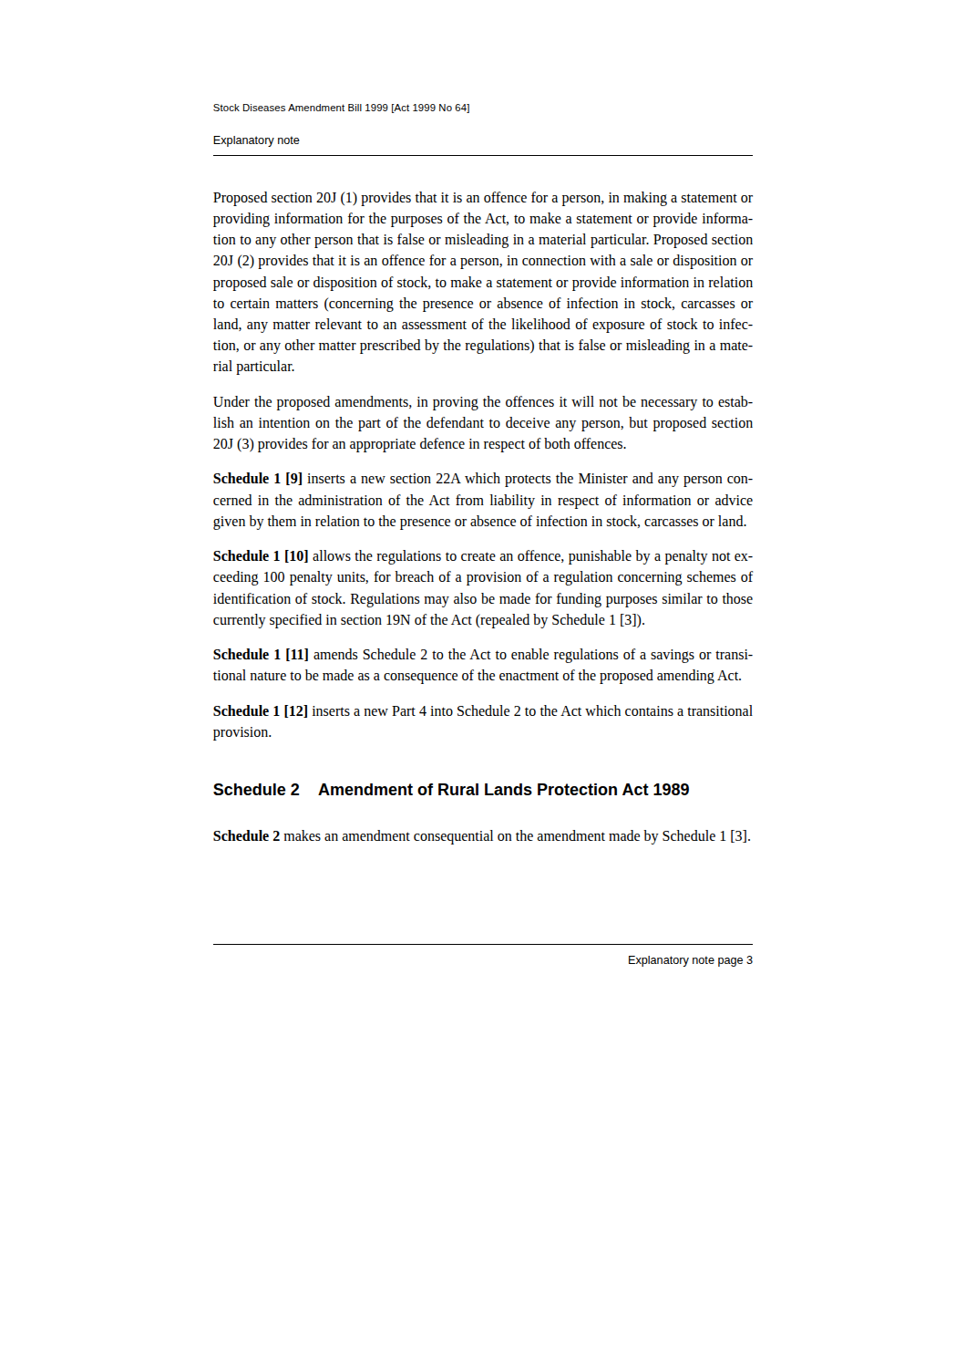Stock Diseases Amendment Bill 1999 [Act 1999 No 64]
Explanatory note
Proposed section 20J (1) provides that it is an offence for a person, in making a statement or providing information for the purposes of the Act, to make a statement or provide information to any other person that is false or misleading in a material particular. Proposed section 20J (2) provides that it is an offence for a person, in connection with a sale or disposition or proposed sale or disposition of stock, to make a statement or provide information in relation to certain matters (concerning the presence or absence of infection in stock, carcasses or land, any matter relevant to an assessment of the likelihood of exposure of stock to infection, or any other matter prescribed by the regulations) that is false or misleading in a material particular.
Under the proposed amendments, in proving the offences it will not be necessary to establish an intention on the part of the defendant to deceive any person, but proposed section 20J (3) provides for an appropriate defence in respect of both offences.
Schedule 1 [9] inserts a new section 22A which protects the Minister and any person concerned in the administration of the Act from liability in respect of information or advice given by them in relation to the presence or absence of infection in stock, carcasses or land.
Schedule 1 [10] allows the regulations to create an offence, punishable by a penalty not exceeding 100 penalty units, for breach of a provision of a regulation concerning schemes of identification of stock. Regulations may also be made for funding purposes similar to those currently specified in section 19N of the Act (repealed by Schedule 1 [3]).
Schedule 1 [11] amends Schedule 2 to the Act to enable regulations of a savings or transitional nature to be made as a consequence of the enactment of the proposed amending Act.
Schedule 1 [12] inserts a new Part 4 into Schedule 2 to the Act which contains a transitional provision.
Schedule 2 Amendment of Rural Lands Protection Act 1989
Schedule 2 makes an amendment consequential on the amendment made by Schedule 1 [3].
Explanatory note page 3